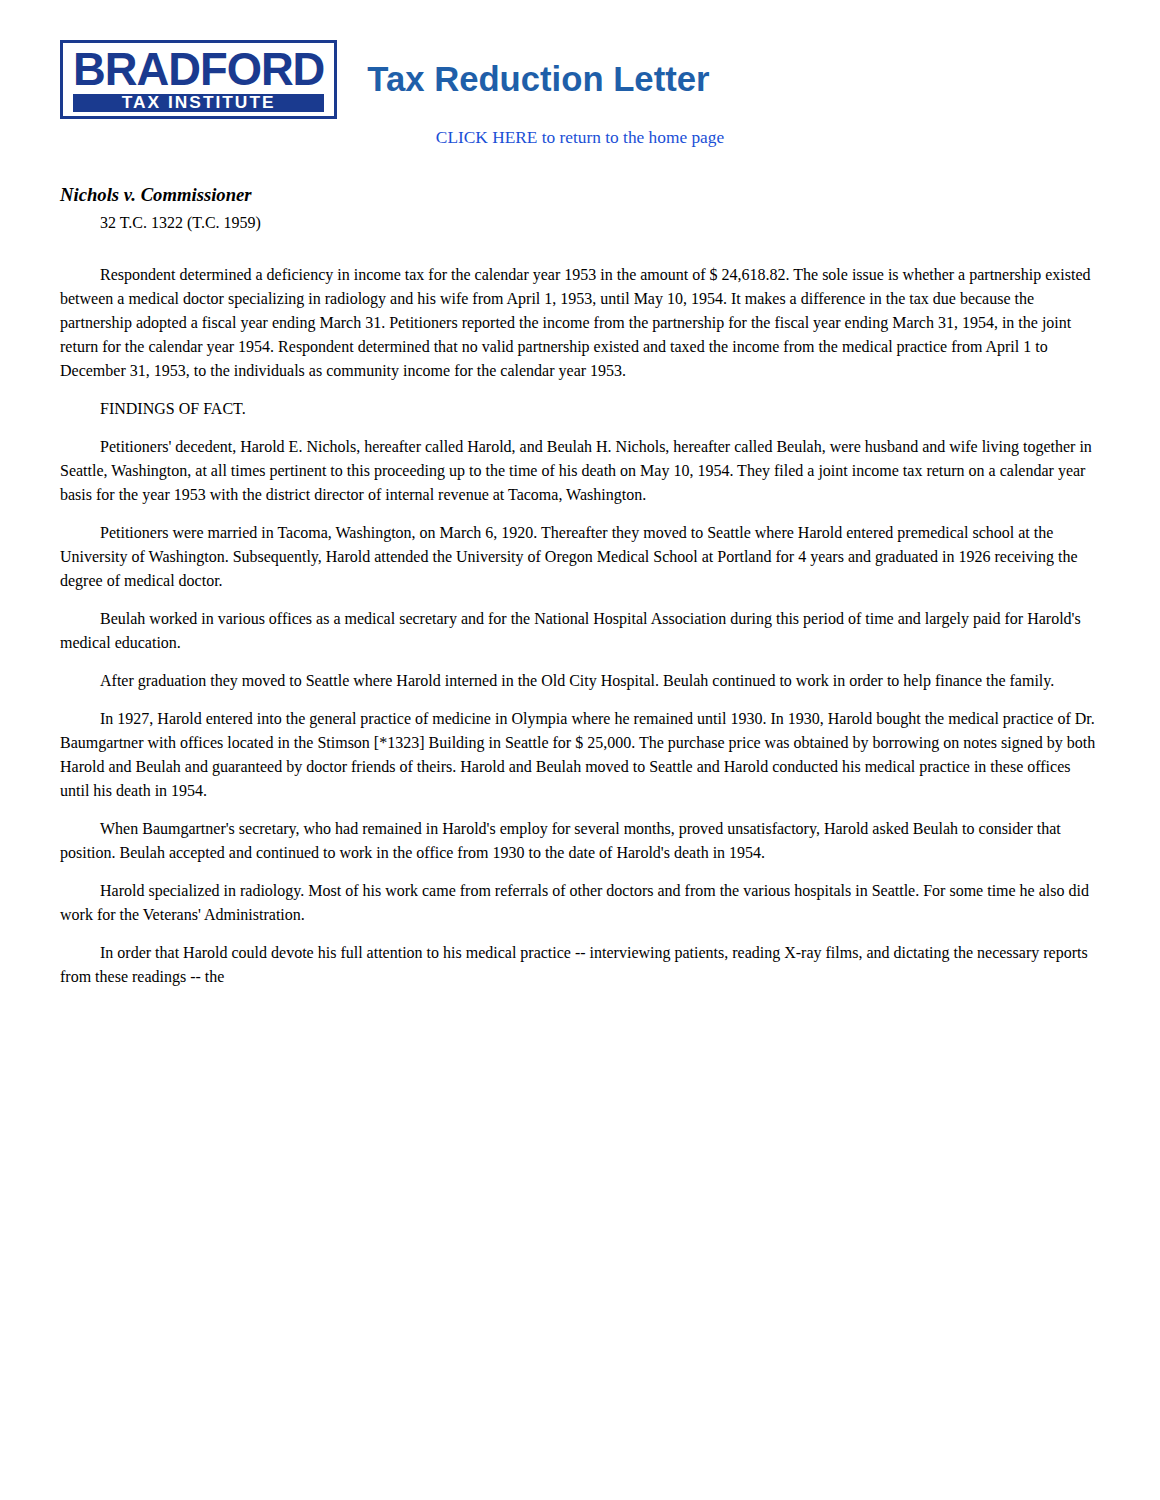BRADFORD TAX INSTITUTE
Tax Reduction Letter
CLICK HERE to return to the home page
Nichols v. Commissioner
32 T.C. 1322 (T.C. 1959)
Respondent determined a deficiency in income tax for the calendar year 1953 in the amount of $ 24,618.82. The sole issue is whether a partnership existed between a medical doctor specializing in radiology and his wife from April 1, 1953, until May 10, 1954. It makes a difference in the tax due because the partnership adopted a fiscal year ending March 31. Petitioners reported the income from the partnership for the fiscal year ending March 31, 1954, in the joint return for the calendar year 1954. Respondent determined that no valid partnership existed and taxed the income from the medical practice from April 1 to December 31, 1953, to the individuals as community income for the calendar year 1953.
FINDINGS OF FACT.
Petitioners' decedent, Harold E. Nichols, hereafter called Harold, and Beulah H. Nichols, hereafter called Beulah, were husband and wife living together in Seattle, Washington, at all times pertinent to this proceeding up to the time of his death on May 10, 1954. They filed a joint income tax return on a calendar year basis for the year 1953 with the district director of internal revenue at Tacoma, Washington.
Petitioners were married in Tacoma, Washington, on March 6, 1920. Thereafter they moved to Seattle where Harold entered premedical school at the University of Washington. Subsequently, Harold attended the University of Oregon Medical School at Portland for 4 years and graduated in 1926 receiving the degree of medical doctor.
Beulah worked in various offices as a medical secretary and for the National Hospital Association during this period of time and largely paid for Harold's medical education.
After graduation they moved to Seattle where Harold interned in the Old City Hospital. Beulah continued to work in order to help finance the family.
In 1927, Harold entered into the general practice of medicine in Olympia where he remained until 1930. In 1930, Harold bought the medical practice of Dr. Baumgartner with offices located in the Stimson [*1323] Building in Seattle for $ 25,000. The purchase price was obtained by borrowing on notes signed by both Harold and Beulah and guaranteed by doctor friends of theirs. Harold and Beulah moved to Seattle and Harold conducted his medical practice in these offices until his death in 1954.
When Baumgartner's secretary, who had remained in Harold's employ for several months, proved unsatisfactory, Harold asked Beulah to consider that position. Beulah accepted and continued to work in the office from 1930 to the date of Harold's death in 1954.
Harold specialized in radiology. Most of his work came from referrals of other doctors and from the various hospitals in Seattle. For some time he also did work for the Veterans' Administration.
In order that Harold could devote his full attention to his medical practice -- interviewing patients, reading X-ray films, and dictating the necessary reports from these readings -- the